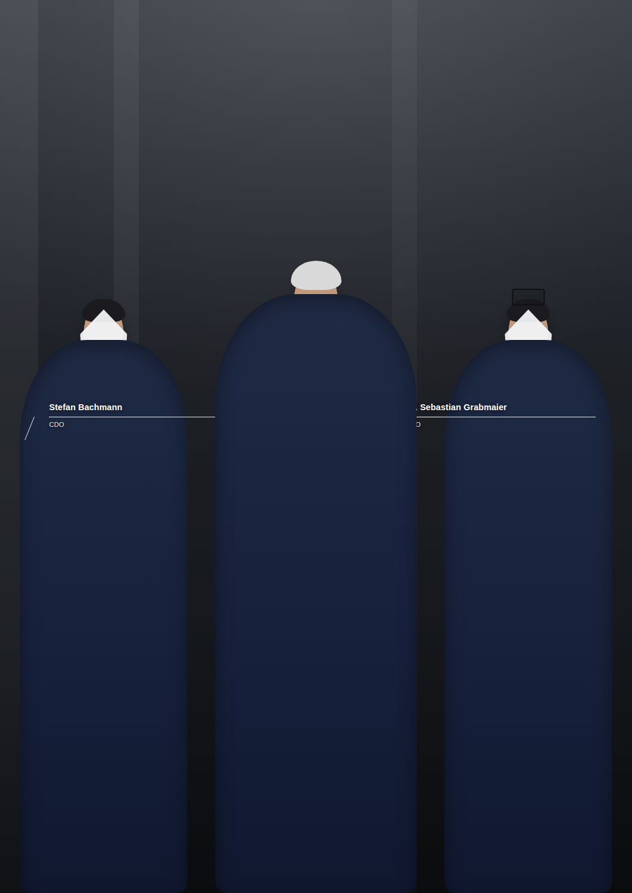Executive Board
Stefan Bachmann
CDO
Ralph Konrad
CFO, CIO
Dr. Sebastian Grabmaier
CEO